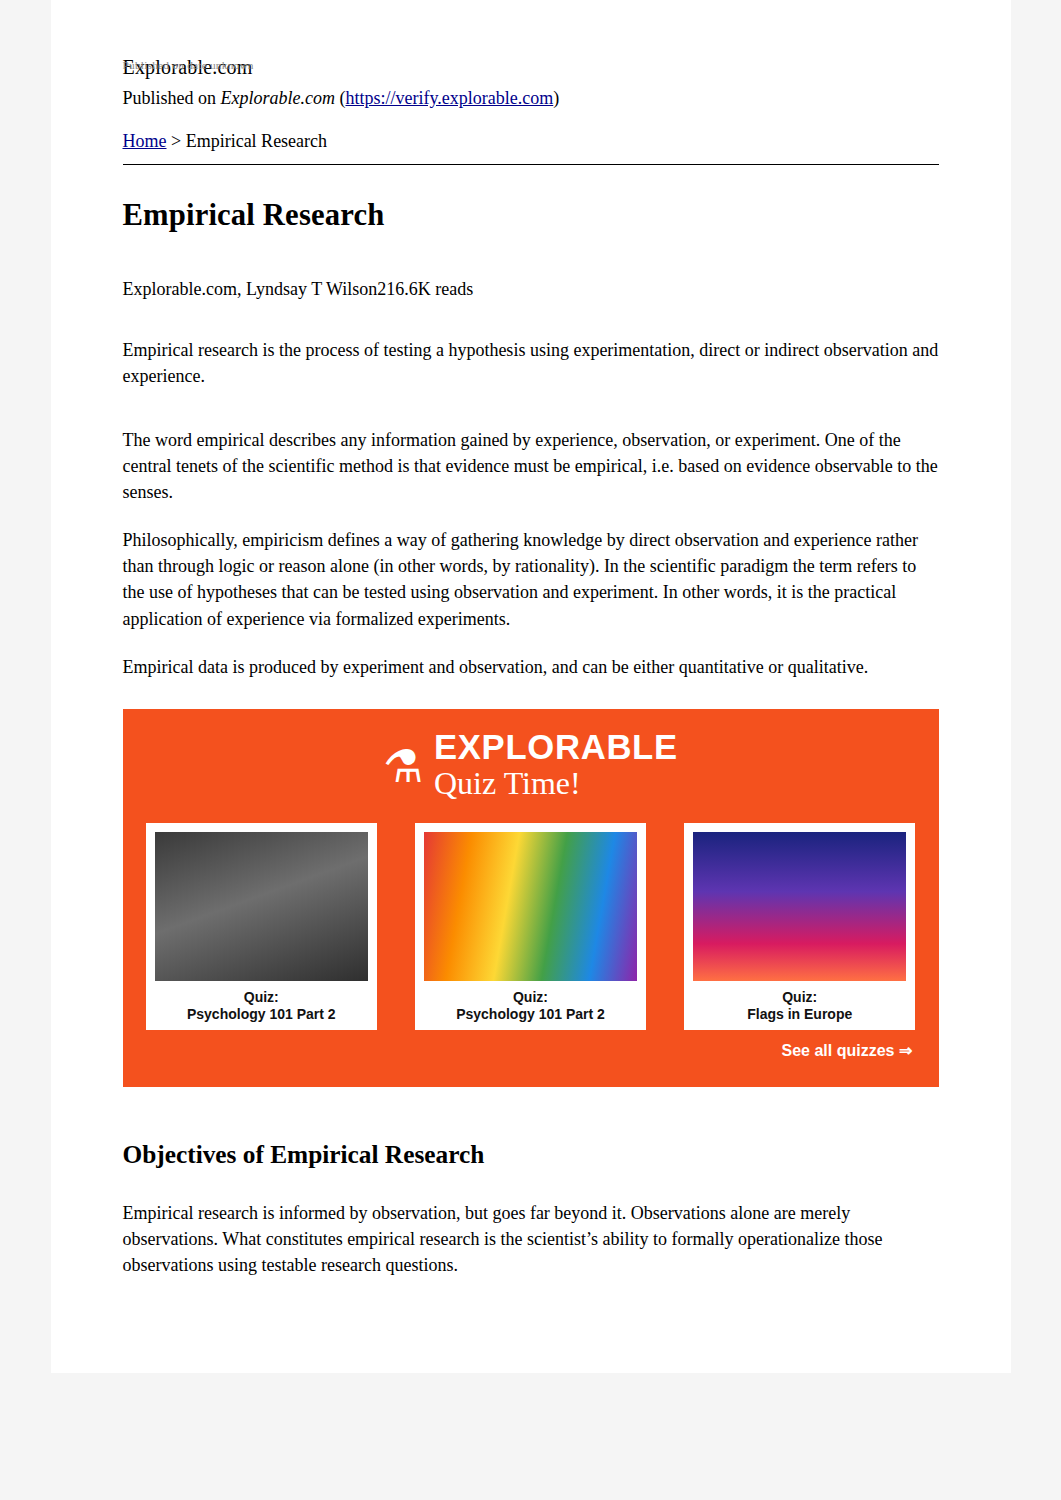Published on date unknown
Explorable.com
Published on Explorable.com (https://verify.explorable.com)
Home > Empirical Research
Empirical Research
Explorable.com, Lyndsay T Wilson216.6K reads
Empirical research is the process of testing a hypothesis using experimentation, direct or indirect observation and experience.
The word empirical describes any information gained by experience, observation, or experiment. One of the central tenets of the scientific method is that evidence must be empirical, i.e. based on evidence observable to the senses.
Philosophically, empiricism defines a way of gathering knowledge by direct observation and experience rather than through logic or reason alone (in other words, by rationality). In the scientific paradigm the term refers to the use of hypotheses that can be tested using observation and experiment. In other words, it is the practical application of experience via formalized experiments.
Empirical data is produced by experiment and observation, and can be either quantitative or qualitative.
⚗
EXPLORABLE
Quiz Time!
Quiz:
Psychology 101 Part 2
Quiz:
Psychology 101 Part 2
Quiz:
Flags in Europe
See all quizzes ⇒
Objectives of Empirical Research
Empirical research is informed by observation, but goes far beyond it. Observations alone are merely observations. What constitutes empirical research is the scientist’s ability to formally operationalize those observations using testable research questions.